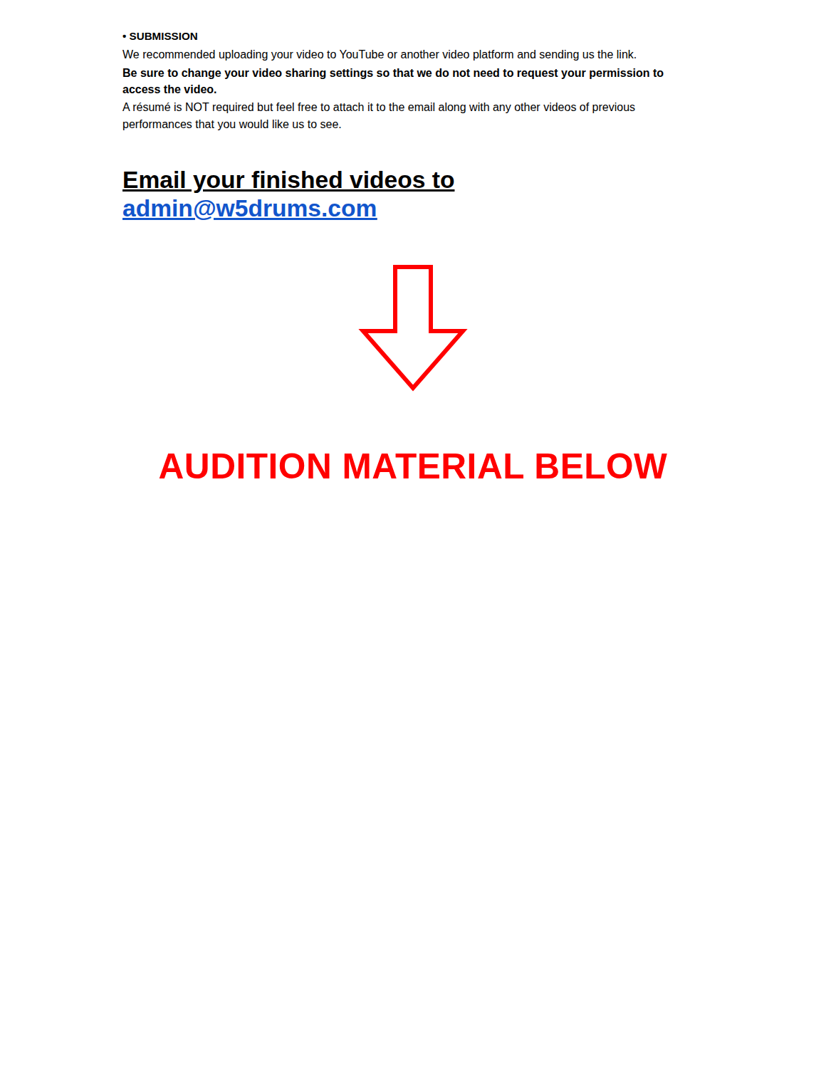• SUBMISSION
We recommended uploading your video to YouTube or another video platform and sending us the link.
Be sure to change your video sharing settings so that we do not need to request your permission to access the video.
A résumé is NOT required but feel free to attach it to the email along with any other videos of previous performances that you would like us to see.
Email your finished videos to admin@w5drums.com
AUDITION MATERIAL BELOW